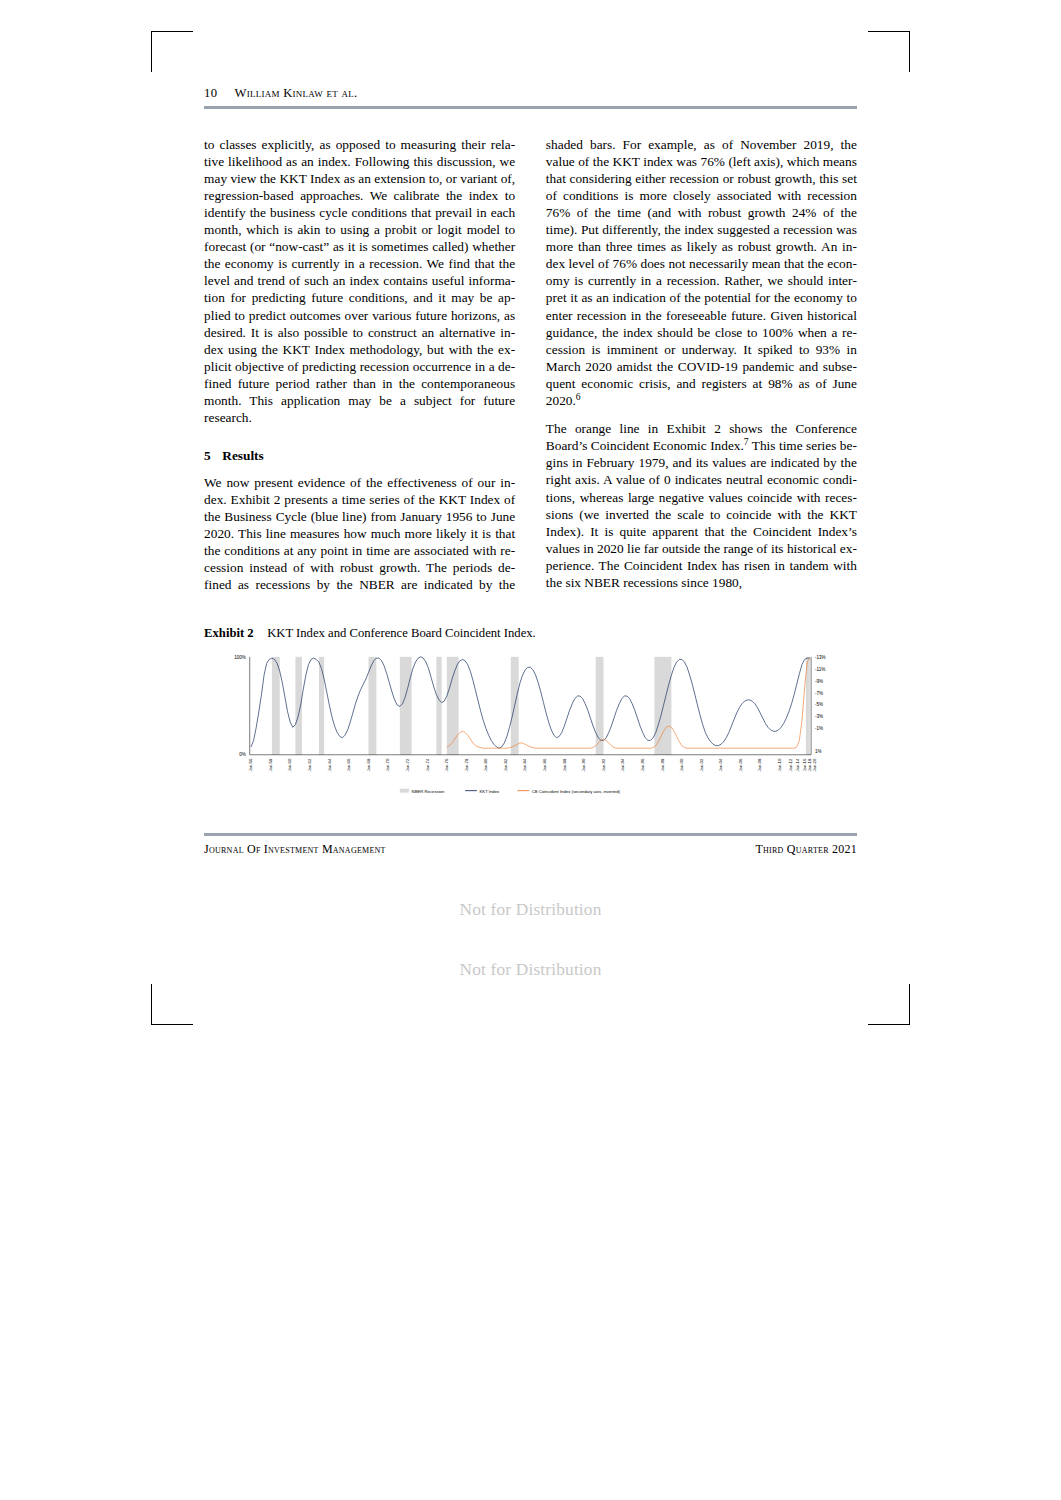10 William Kinlaw et al.
to classes explicitly, as opposed to measuring their relative likelihood as an index. Following this discussion, we may view the KKT Index as an extension to, or variant of, regression-based approaches. We calibrate the index to identify the business cycle conditions that prevail in each month, which is akin to using a probit or logit model to forecast (or “now-cast” as it is sometimes called) whether the economy is currently in a recession. We find that the level and trend of such an index contains useful information for predicting future conditions, and it may be applied to predict outcomes over various future horizons, as desired. It is also possible to construct an alternative index using the KKT Index methodology, but with the explicit objective of predicting recession occurrence in a defined future period rather than in the contemporaneous month. This application may be a subject for future research.
5 Results
We now present evidence of the effectiveness of our index. Exhibit 2 presents a time series of the KKT Index of the Business Cycle (blue line) from January 1956 to June 2020. This line measures how much more likely it is that the conditions at any point in time are associated with recession instead of with robust growth. The periods defined as recessions by the NBER are indicated by the shaded bars. For example, as of November 2019, the value of the KKT index was 76% (left axis), which means that considering either recession or robust growth, this set of conditions is more closely associated with recession 76% of the time (and with robust growth 24% of the time). Put differently, the index suggested a recession was more than three times as likely as robust growth. An index level of 76% does not necessarily mean that the economy is currently in a recession. Rather, we should interpret it as an indication of the potential for the economy to enter recession in the foreseeable future. Given historical guidance, the index should be close to 100% when a recession is imminent or underway. It spiked to 93% in March 2020 amidst the COVID-19 pandemic and subsequent economic crisis, and registers at 98% as of June 2020.6
The orange line in Exhibit 2 shows the Conference Board’s Coincident Economic Index.7 This time series begins in February 1979, and its values are indicated by the right axis. A value of 0 indicates neutral economic conditions, whereas large negative values coincide with recessions (we inverted the scale to coincide with the KKT Index). It is quite apparent that the Coincident Index’s values in 2020 lie far outside the range of its historical experience. The Coincident Index has risen in tandem with the six NBER recessions since 1980,
Exhibit 2 KKT Index and Conference Board Coincident Index.
100% 0% -13% -11% -9% -7% -5% -3% -1% 1% Jan-56 Jan-58 Jan-60 Jan-62 Jan-64 Jan-66 Jan-68 Jan-70 Jan-72 Jan-74 Jan-76 Jan-78 Jan-80 Jan-82 Jan-84 Jan-86 Jan-88 Jan-90 Jan-92 Jan-94 Jan-96 Jan-98 Jan-00 Jan-02 Jan-04 Jan-06 Jan-08 Jan-10 Jan-12 Jan-14 Jan-16 Jan-18 Jan-20 NBER Recession KKT Index CB Coincident Index (secondary axis, inverted)
Journal Of Investment Management Third Quarter 2021
Not for Distribution
Not for Distribution